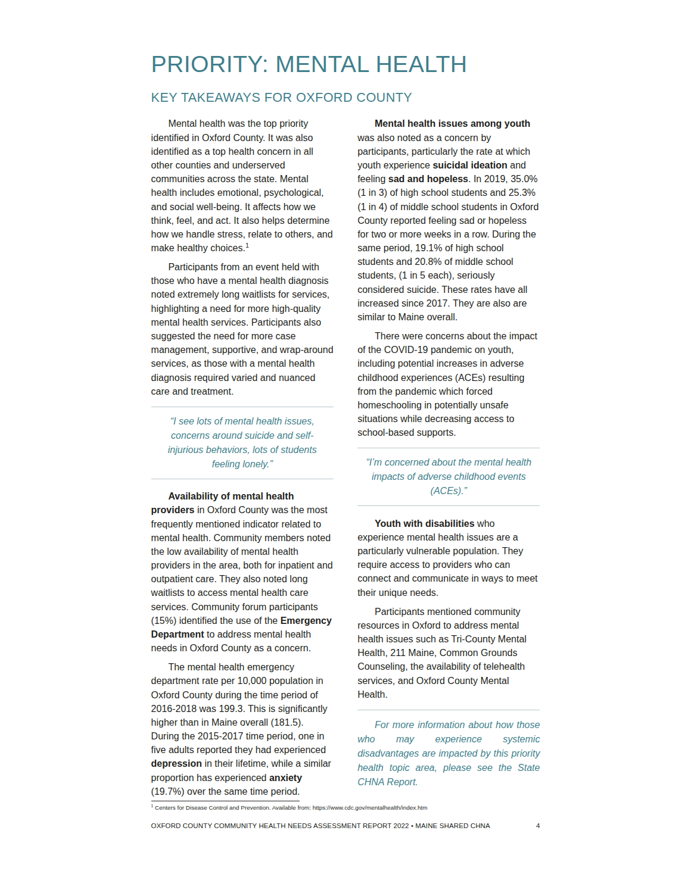PRIORITY: MENTAL HEALTH
KEY TAKEAWAYS FOR OXFORD COUNTY
Mental health was the top priority identified in Oxford County. It was also identified as a top health concern in all other counties and underserved communities across the state. Mental health includes emotional, psychological, and social well-being. It affects how we think, feel, and act. It also helps determine how we handle stress, relate to others, and make healthy choices.1
Participants from an event held with those who have a mental health diagnosis noted extremely long waitlists for services, highlighting a need for more high-quality mental health services. Participants also suggested the need for more case management, supportive, and wrap-around services, as those with a mental health diagnosis required varied and nuanced care and treatment.
“I see lots of mental health issues, concerns around suicide and self-injurious behaviors, lots of students feeling lonely.”
Availability of mental health providers in Oxford County was the most frequently mentioned indicator related to mental health. Community members noted the low availability of mental health providers in the area, both for inpatient and outpatient care. They also noted long waitlists to access mental health care services. Community forum participants (15%) identified the use of the Emergency Department to address mental health needs in Oxford County as a concern.
The mental health emergency department rate per 10,000 population in Oxford County during the time period of 2016-2018 was 199.3. This is significantly higher than in Maine overall (181.5). During the 2015-2017 time period, one in five adults reported they had experienced depression in their lifetime, while a similar proportion has experienced anxiety (19.7%) over the same time period.
Mental health issues among youth was also noted as a concern by participants, particularly the rate at which youth experience suicidal ideation and feeling sad and hopeless. In 2019, 35.0% (1 in 3) of high school students and 25.3% (1 in 4) of middle school students in Oxford County reported feeling sad or hopeless for two or more weeks in a row. During the same period, 19.1% of high school students and 20.8% of middle school students, (1 in 5 each), seriously considered suicide. These rates have all increased since 2017. They are also are similar to Maine overall.
There were concerns about the impact of the COVID-19 pandemic on youth, including potential increases in adverse childhood experiences (ACEs) resulting from the pandemic which forced homeschooling in potentially unsafe situations while decreasing access to school-based supports.
“I’m concerned about the mental health impacts of adverse childhood events (ACEs).”
Youth with disabilities who experience mental health issues are a particularly vulnerable population. They require access to providers who can connect and communicate in ways to meet their unique needs.
Participants mentioned community resources in Oxford to address mental health issues such as Tri-County Mental Health, 211 Maine, Common Grounds Counseling, the availability of telehealth services, and Oxford County Mental Health.
For more information about how those who may experience systemic disadvantages are impacted by this priority health topic area, please see the State CHNA Report.
1 Centers for Disease Control and Prevention. Available from: https://www.cdc.gov/mentalhealth/index.htm
OXFORD COUNTY COMMUNITY HEALTH NEEDS ASSESSMENT REPORT 2022 • MAINE SHARED CHNA 4